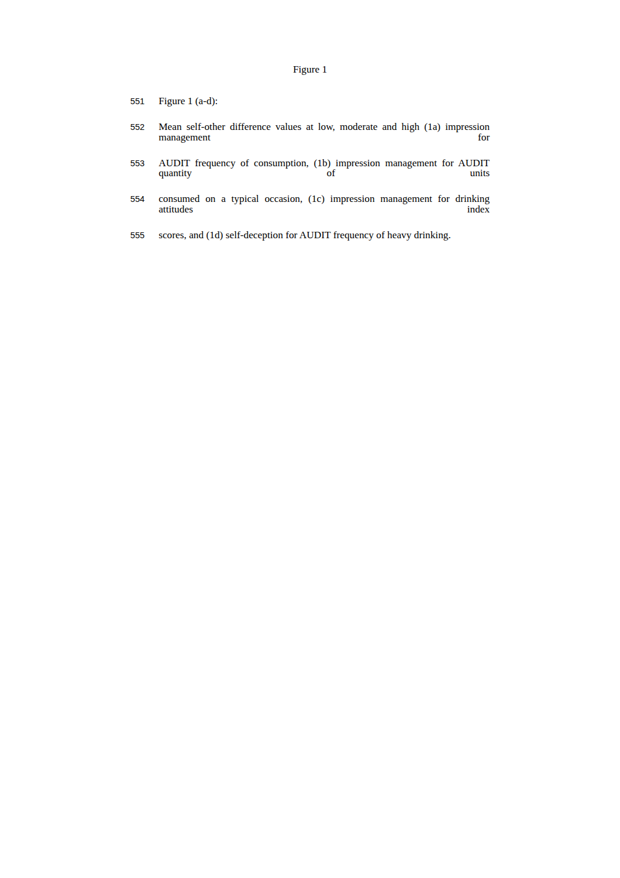Figure 1
551
Figure 1 (a-d):
552
Mean self-other difference values at low, moderate and high (1a) impression management for
553
AUDIT frequency of consumption, (1b) impression management for AUDIT quantity of units
554
consumed on a typical occasion, (1c) impression management for drinking attitudes index
555
scores, and (1d) self-deception for AUDIT frequency of heavy drinking.